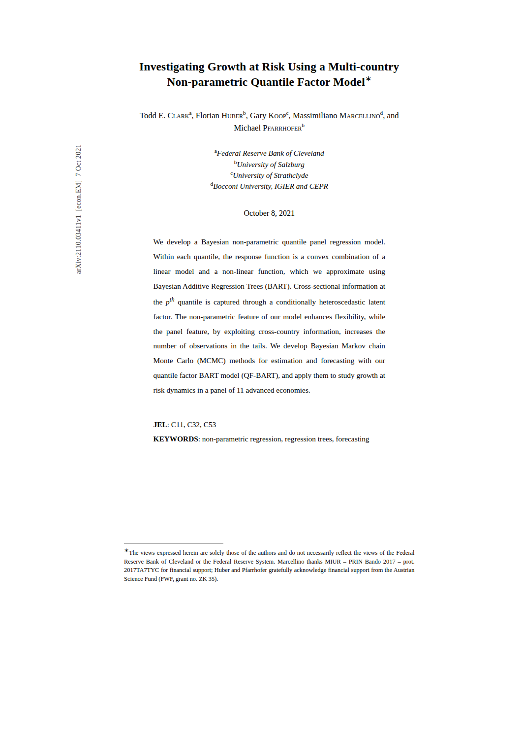arXiv:2110.03411v1 [econ.EM] 7 Oct 2021
Investigating Growth at Risk Using a Multi-country
Non-parametric Quantile Factor Model∗
Todd E. Clarka, Florian Huberb, Gary Koopc, Massimiliano Marcellinod, and
Michael Pfarrhoferb
aFederal Reserve Bank of Cleveland
bUniversity of Salzburg
cUniversity of Strathclyde
dBocconi University, IGIER and CEPR
October 8, 2021
We develop a Bayesian non-parametric quantile panel regression model. Within each quantile, the response function is a convex combination of a linear model and a non-linear function, which we approximate using Bayesian Additive Regression Trees (BART). Cross-sectional information at the pth quantile is captured through a conditionally heteroscedastic latent factor. The non-parametric feature of our model enhances flexibility, while the panel feature, by exploiting cross-country information, increases the number of observations in the tails. We develop Bayesian Markov chain Monte Carlo (MCMC) methods for estimation and forecasting with our quantile factor BART model (QF-BART), and apply them to study growth at risk dynamics in a panel of 11 advanced economies.
JEL: C11, C32, C53
KEYWORDS: non-parametric regression, regression trees, forecasting
∗The views expressed herein are solely those of the authors and do not necessarily reflect the views of the Federal Reserve Bank of Cleveland or the Federal Reserve System. Marcellino thanks MIUR – PRIN Bando 2017 – prot. 2017TA7TYC for financial support; Huber and Pfarrhofer gratefully acknowledge financial support from the Austrian Science Fund (FWF, grant no. ZK 35).